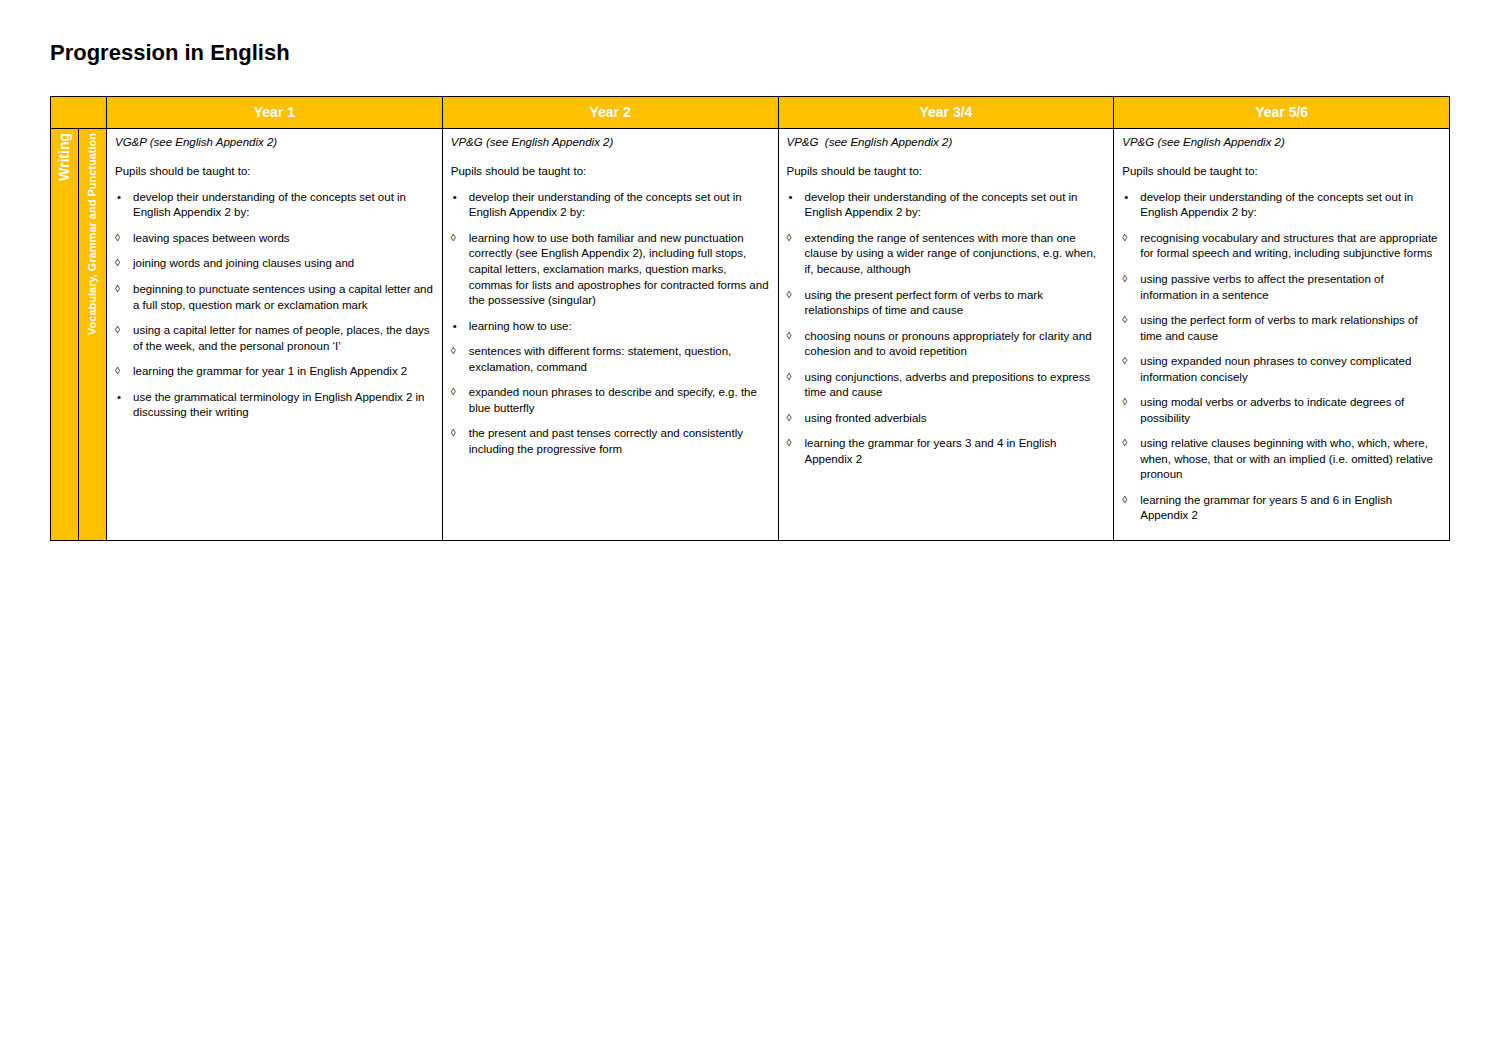Progression in English
| | Year 1 | Year 2 | Year 3/4 | Year 5/6 |
| --- | --- | --- | --- | --- |
| Writing | Vocabulary, Grammar and Punctuation | VG&P (see English Appendix 2) Pupils should be taught to: develop their understanding of the concepts set out in English Appendix 2 by: leaving spaces between words joining words and joining clauses using and beginning to punctuate sentences using a capital letter and a full stop, question mark or exclamation mark using a capital letter for names of people, places, the days of the week, and the personal pronoun ‘I’ learning the grammar for year 1 in English Appendix 2 use the grammatical terminology in English Appendix 2 in discussing their writing | VP&G (see English Appendix 2) Pupils should be taught to: develop their understanding of the concepts set out in English Appendix 2 by: learning how to use both familiar and new punctuation correctly (see English Appendix 2), including full stops, capital letters, exclamation marks, question marks, commas for lists and apostrophes for contracted forms and the possessive (singular) learning how to use: sentences with different forms: statement, question, exclamation, command expanded noun phrases to describe and specify, e.g. the blue butterfly the present and past tenses correctly and consistently including the progressive form | VP&G (see English Appendix 2) Pupils should be taught to: develop their understanding of the concepts set out in English Appendix 2 by: extending the range of sentences with more than one clause by using a wider range of conjunctions, e.g. when, if, because, although using the present perfect form of verbs to mark relationships of time and cause choosing nouns or pronouns appropriately for clarity and cohesion and to avoid repetition using conjunctions, adverbs and prepositions to express time and cause using fronted adverbials learning the grammar for years 3 and 4 in English Appendix 2 | VP&G (see English Appendix 2) Pupils should be taught to: develop their understanding of the concepts set out in English Appendix 2 by: recognising vocabulary and structures that are appropriate for formal speech and writing, including subjunctive forms using passive verbs to affect the presentation of information in a sentence using the perfect form of verbs to mark relationships of time and cause using expanded noun phrases to convey complicated information concisely using modal verbs or adverbs to indicate degrees of possibility using relative clauses beginning with who, which, where, when, whose, that or with an implied (i.e. omitted) relative pronoun learning the grammar for years 5 and 6 in English Appendix 2 |